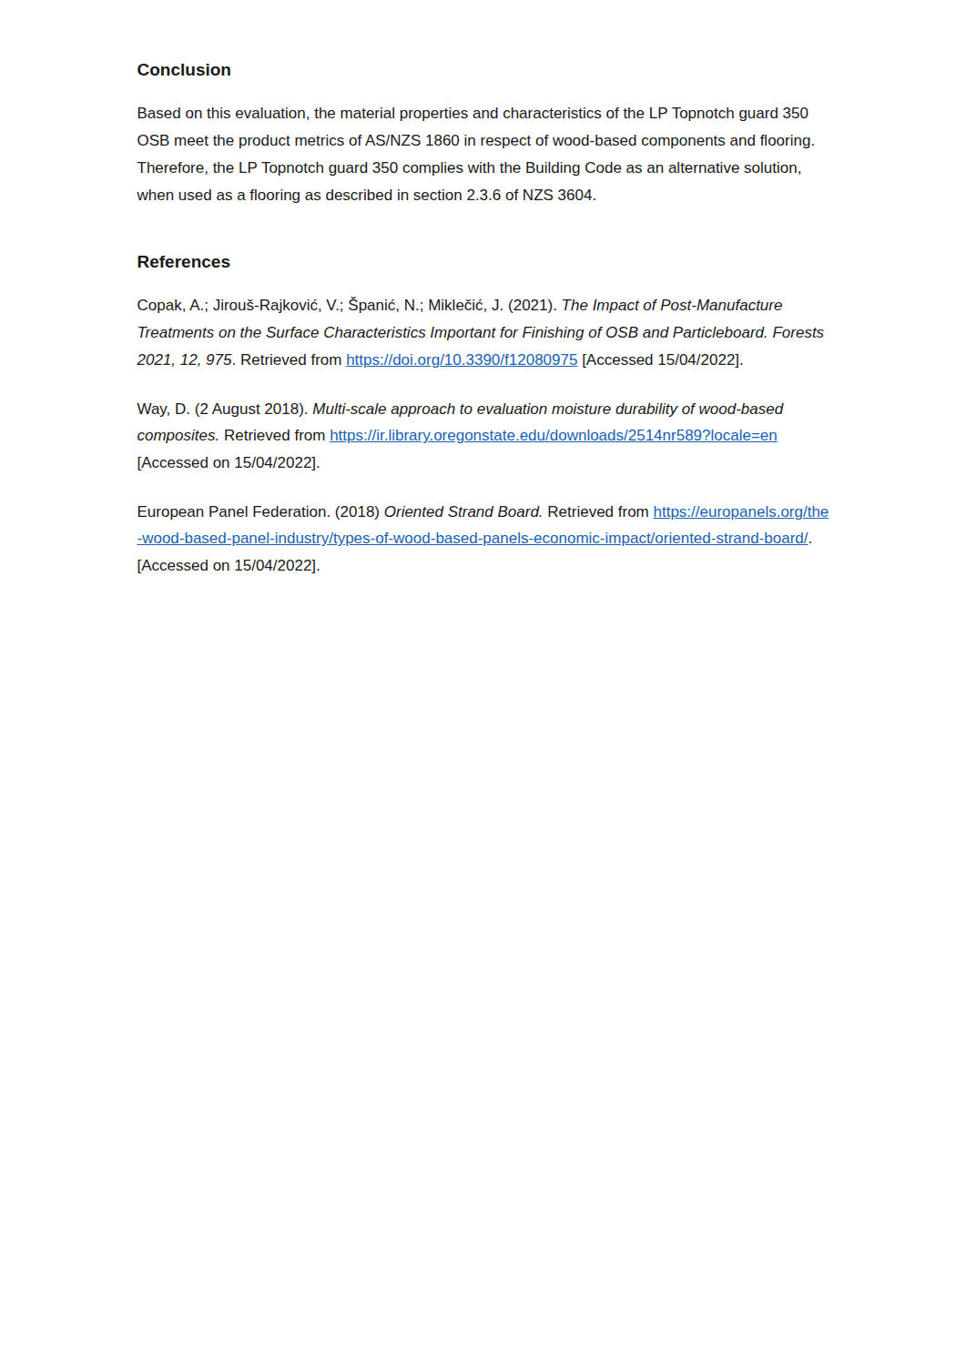Conclusion
Based on this evaluation, the material properties and characteristics of the LP Topnotch guard 350 OSB meet the product metrics of AS/NZS 1860 in respect of wood-based components and flooring. Therefore, the LP Topnotch guard 350 complies with the Building Code as an alternative solution, when used as a flooring as described in section 2.3.6 of NZS 3604.
References
Copak, A.; Jirouš-Rajković, V.; Španić, N.; Miklečić, J. (2021). The Impact of Post-Manufacture Treatments on the Surface Characteristics Important for Finishing of OSB and Particleboard. Forests 2021, 12, 975. Retrieved from https://doi.org/10.3390/f12080975 [Accessed 15/04/2022].
Way, D. (2 August 2018). Multi-scale approach to evaluation moisture durability of wood-based composites. Retrieved from https://ir.library.oregonstate.edu/downloads/2514nr589?locale=en [Accessed on 15/04/2022].
European Panel Federation. (2018) Oriented Strand Board. Retrieved from https://europanels.org/the-wood-based-panel-industry/types-of-wood-based-panels-economic-impact/oriented-strand-board/. [Accessed on 15/04/2022].